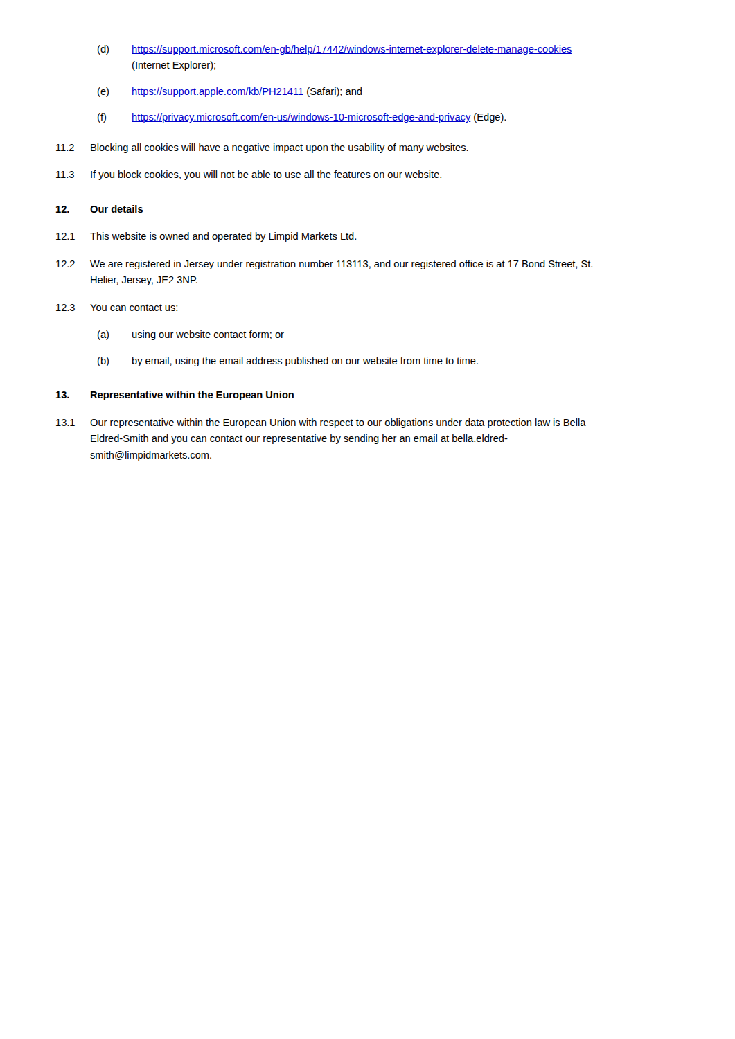(d) https://support.microsoft.com/en-gb/help/17442/windows-internet-explorer-delete-manage-cookies (Internet Explorer);
(e) https://support.apple.com/kb/PH21411 (Safari); and
(f) https://privacy.microsoft.com/en-us/windows-10-microsoft-edge-and-privacy (Edge).
11.2 Blocking all cookies will have a negative impact upon the usability of many websites.
11.3 If you block cookies, you will not be able to use all the features on our website.
12. Our details
12.1 This website is owned and operated by Limpid Markets Ltd.
12.2 We are registered in Jersey under registration number 113113, and our registered office is at 17 Bond Street, St. Helier, Jersey, JE2 3NP.
12.3 You can contact us:
(a) using our website contact form; or
(b) by email, using the email address published on our website from time to time.
13. Representative within the European Union
13.1 Our representative within the European Union with respect to our obligations under data protection law is Bella Eldred-Smith and you can contact our representative by sending her an email at bella.eldred-smith@limpidmarkets.com.